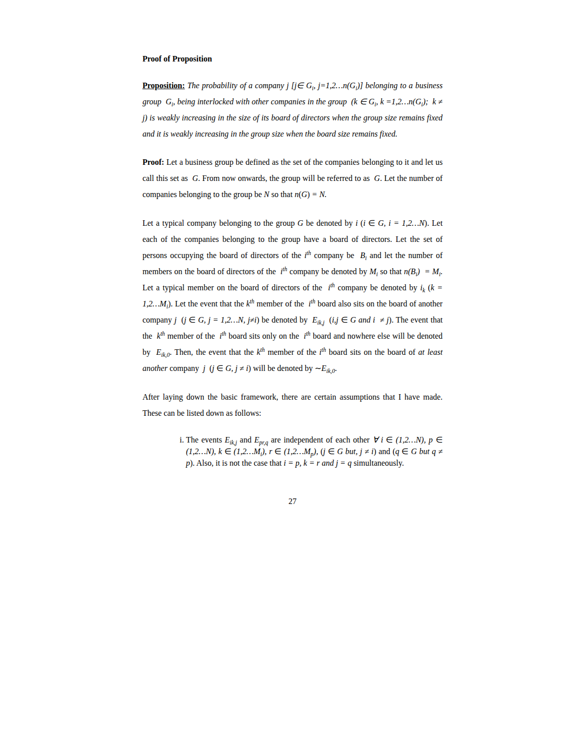Proof of Proposition
Proposition: The probability of a company j [j∈ Gi, j=1,2…n(Gi)] belonging to a business group Gi, being interlocked with other companies in the group (k ∈ Gi, k =1,2…n(Gi); k ≠ j) is weakly increasing in the size of its board of directors when the group size remains fixed and it is weakly increasing in the group size when the board size remains fixed.
Proof: Let a business group be defined as the set of the companies belonging to it and let us call this set as G. From now onwards, the group will be referred to as G. Let the number of companies belonging to the group be N so that n(G) = N.
Let a typical company belonging to the group G be denoted by i (i ∈ G, i = 1,2…N). Let each of the companies belonging to the group have a board of directors. Let the set of persons occupying the board of directors of the ith company be Bi and let the number of members on the board of directors of the ith company be denoted by Mi so that n(Bi) = Mi. Let a typical member on the board of directors of the ith company be denoted by ik (k = 1,2…Mi). Let the event that the kth member of the ith board also sits on the board of another company j (j ∈ G, j = 1,2…N, j≠i) be denoted by Eik,j (i,j ∈ G and i ≠ j). The event that the kth member of the ith board sits only on the ith board and nowhere else will be denoted by Eik,0. Then, the event that the kth member of the ith board sits on the board of at least another company j (j ∈ G, j ≠ i) will be denoted by ∼Eik,0.
After laying down the basic framework, there are certain assumptions that I have made. These can be listed down as follows:
The events Eik,j and Epr,q are independent of each other ∀ i ∈ (1,2…N), p ∈ (1,2…N), k ∈ (1,2…Mi), r ∈ (1,2…Mp), (j ∈ G but, j ≠ i) and (q ∈ G but q ≠ p). Also, it is not the case that i = p, k = r and j = q simultaneously.
27